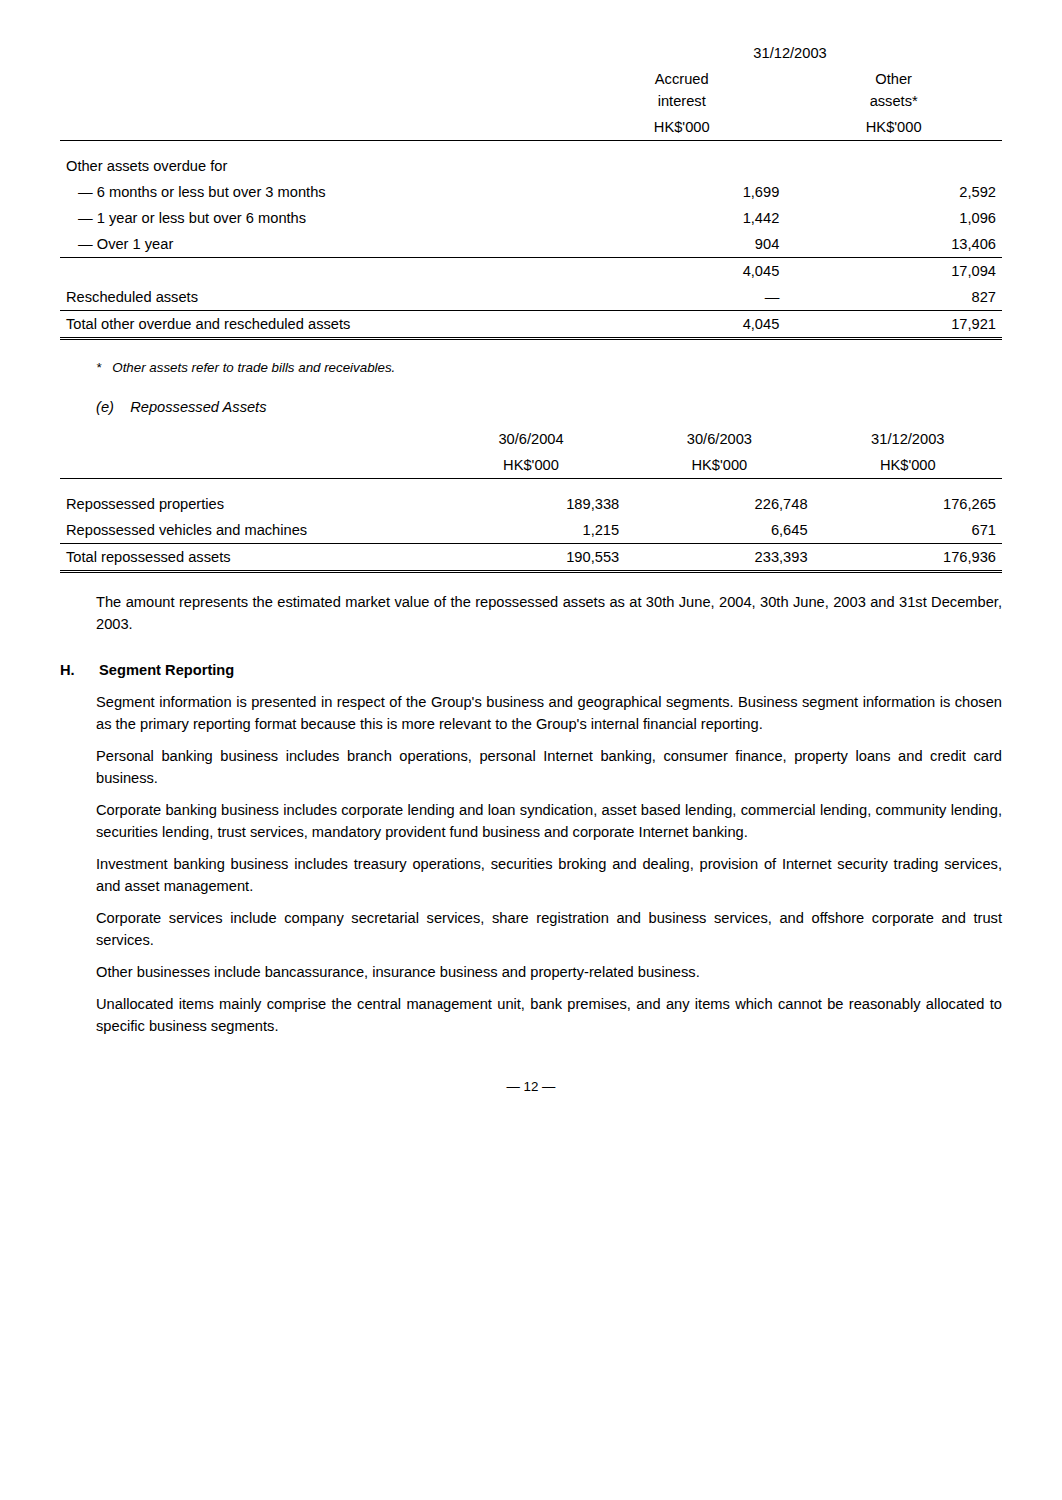| | 31/12/2003 |
| | Accrued interest | Other assets* |
| | HK$'000 | HK$'000 |
| Other assets overdue for | | |
| — 6 months or less but over 3 months | 1,699 | 2,592 |
| — 1 year or less but over 6 months | 1,442 | 1,096 |
| — Over 1 year | 904 | 13,406 |
| | 4,045 | 17,094 |
| Rescheduled assets | — | 827 |
| Total other overdue and rescheduled assets | 4,045 | 17,921 |
* Other assets refer to trade bills and receivables.
(e) Repossessed Assets
| | 30/6/2004 | 30/6/2003 | 31/12/2003 |
| | HK$'000 | HK$'000 | HK$'000 |
| Repossessed properties | 189,338 | 226,748 | 176,265 |
| Repossessed vehicles and machines | 1,215 | 6,645 | 671 |
| Total repossessed assets | 190,553 | 233,393 | 176,936 |
The amount represents the estimated market value of the repossessed assets as at 30th June, 2004, 30th June, 2003 and 31st December, 2003.
H. Segment Reporting
Segment information is presented in respect of the Group's business and geographical segments. Business segment information is chosen as the primary reporting format because this is more relevant to the Group's internal financial reporting.
Personal banking business includes branch operations, personal Internet banking, consumer finance, property loans and credit card business.
Corporate banking business includes corporate lending and loan syndication, asset based lending, commercial lending, community lending, securities lending, trust services, mandatory provident fund business and corporate Internet banking.
Investment banking business includes treasury operations, securities broking and dealing, provision of Internet security trading services, and asset management.
Corporate services include company secretarial services, share registration and business services, and offshore corporate and trust services.
Other businesses include bancassurance, insurance business and property-related business.
Unallocated items mainly comprise the central management unit, bank premises, and any items which cannot be reasonably allocated to specific business segments.
— 12 —